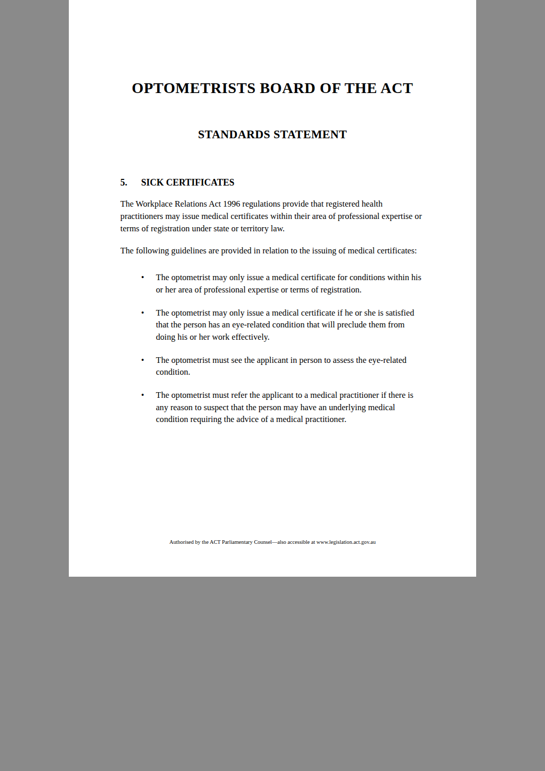OPTOMETRISTS BOARD OF THE ACT
STANDARDS STATEMENT
5. SICK CERTIFICATES
The Workplace Relations Act 1996 regulations provide that registered health practitioners may issue medical certificates within their area of professional expertise or terms of registration under state or territory law.
The following guidelines are provided in relation to the issuing of medical certificates:
The optometrist may only issue a medical certificate for conditions within his or her area of professional expertise or terms of registration.
The optometrist may only issue a medical certificate if he or she is satisfied that the person has an eye-related condition that will preclude them from doing his or her work effectively.
The optometrist must see the applicant in person to assess the eye-related condition.
The optometrist must refer the applicant to a medical practitioner if there is any reason to suspect that the person may have an underlying medical condition requiring the advice of a medical practitioner.
Authorised by the ACT Parliamentary Counsel—also accessible at www.legislation.act.gov.au